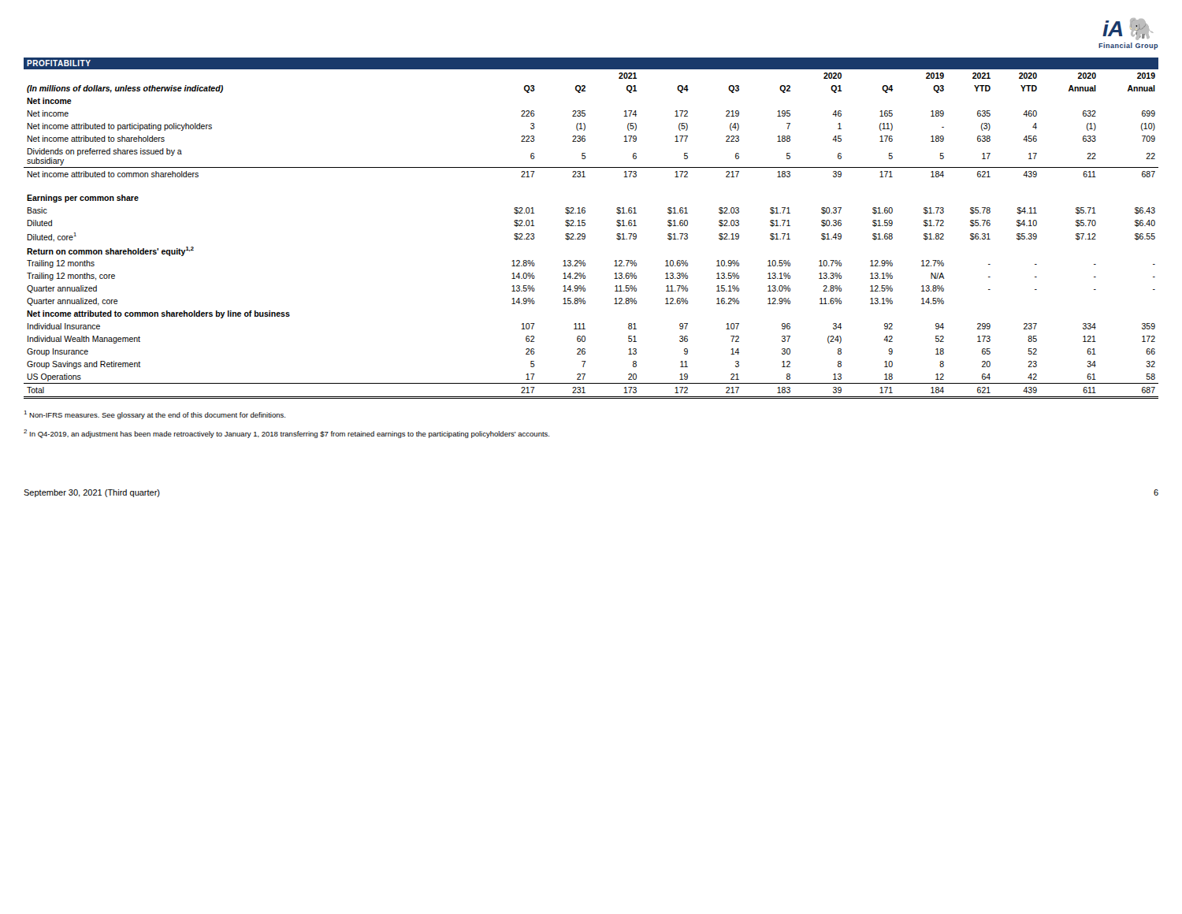iA 🐘
Financial Group
PROFITABILITY
| | 2021 | 2020 | 2019 | 2021 | 2020 | 2020 | 2019 |
| --- | --- | --- | --- | --- | --- | --- | --- |
| (In millions of dollars, unless otherwise indicated) | Q3 | Q2 | Q1 | Q4 | Q3 | Q2 | Q1 | Q4 | Q3 | YTD | YTD | Annual | Annual |
| Net income | |
| Net income | 226 | 235 | 174 | 172 | 219 | 195 | 46 | 165 | 189 | 635 | 460 | 632 | 699 |
| Net income attributed to participating policyholders | 3 | (1) | (5) | (5) | (4) | 7 | 1 | (11) | - | (3) | 4 | (1) | (10) |
| Net income attributed to shareholders | 223 | 236 | 179 | 177 | 223 | 188 | 45 | 176 | 189 | 638 | 456 | 633 | 709 |
| Dividends on preferred shares issued by a subsidiary | 6 | 5 | 6 | 5 | 6 | 5 | 6 | 5 | 5 | 17 | 17 | 22 | 22 |
| Net income attributed to common shareholders | 217 | 231 | 173 | 172 | 217 | 183 | 39 | 171 | 184 | 621 | 439 | 611 | 687 |
| Earnings per common share | |
| Basic | $2.01 | $2.16 | $1.61 | $1.61 | $2.03 | $1.71 | $0.37 | $1.60 | $1.73 | $5.78 | $4.11 | $5.71 | $6.43 |
| Diluted | $2.01 | $2.15 | $1.61 | $1.60 | $2.03 | $1.71 | $0.36 | $1.59 | $1.72 | $5.76 | $4.10 | $5.70 | $6.40 |
| Diluted, core 1 | $2.23 | $2.29 | $1.79 | $1.73 | $2.19 | $1.71 | $1.49 | $1.68 | $1.82 | $6.31 | $5.39 | $7.12 | $6.55 |
| Return on common shareholders' equity 1,2 | |
| Trailing 12 months | 12.8% | 13.2% | 12.7% | 10.6% | 10.9% | 10.5% | 10.7% | 12.9% | 12.7% | - | - | - | - |
| Trailing 12 months, core | 14.0% | 14.2% | 13.6% | 13.3% | 13.5% | 13.1% | 13.3% | 13.1% | N/A | - | - | - | - |
| Quarter annualized | 13.5% | 14.9% | 11.5% | 11.7% | 15.1% | 13.0% | 2.8% | 12.5% | 13.8% | - | - | - | - |
| Quarter annualized, core | 14.9% | 15.8% | 12.8% | 12.6% | 16.2% | 12.9% | 11.6% | 13.1% | 14.5% | | | | |
| Net income attributed to common shareholders by line of business | |
| Individual Insurance | 107 | 111 | 81 | 97 | 107 | 96 | 34 | 92 | 94 | 299 | 237 | 334 | 359 |
| Individual Wealth Management | 62 | 60 | 51 | 36 | 72 | 37 | (24) | 42 | 52 | 173 | 85 | 121 | 172 |
| Group Insurance | 26 | 26 | 13 | 9 | 14 | 30 | 8 | 9 | 18 | 65 | 52 | 61 | 66 |
| Group Savings and Retirement | 5 | 7 | 8 | 11 | 3 | 12 | 8 | 10 | 8 | 20 | 23 | 34 | 32 |
| US Operations | 17 | 27 | 20 | 19 | 21 | 8 | 13 | 18 | 12 | 64 | 42 | 61 | 58 |
| Total | 217 | 231 | 173 | 172 | 217 | 183 | 39 | 171 | 184 | 621 | 439 | 611 | 687 |
1 Non-IFRS measures. See glossary at the end of this document for definitions.
2 In Q4-2019, an adjustment has been made retroactively to January 1, 2018 transferring $7 from retained earnings to the participating policyholders' accounts.
September 30, 2021 (Third quarter)
6